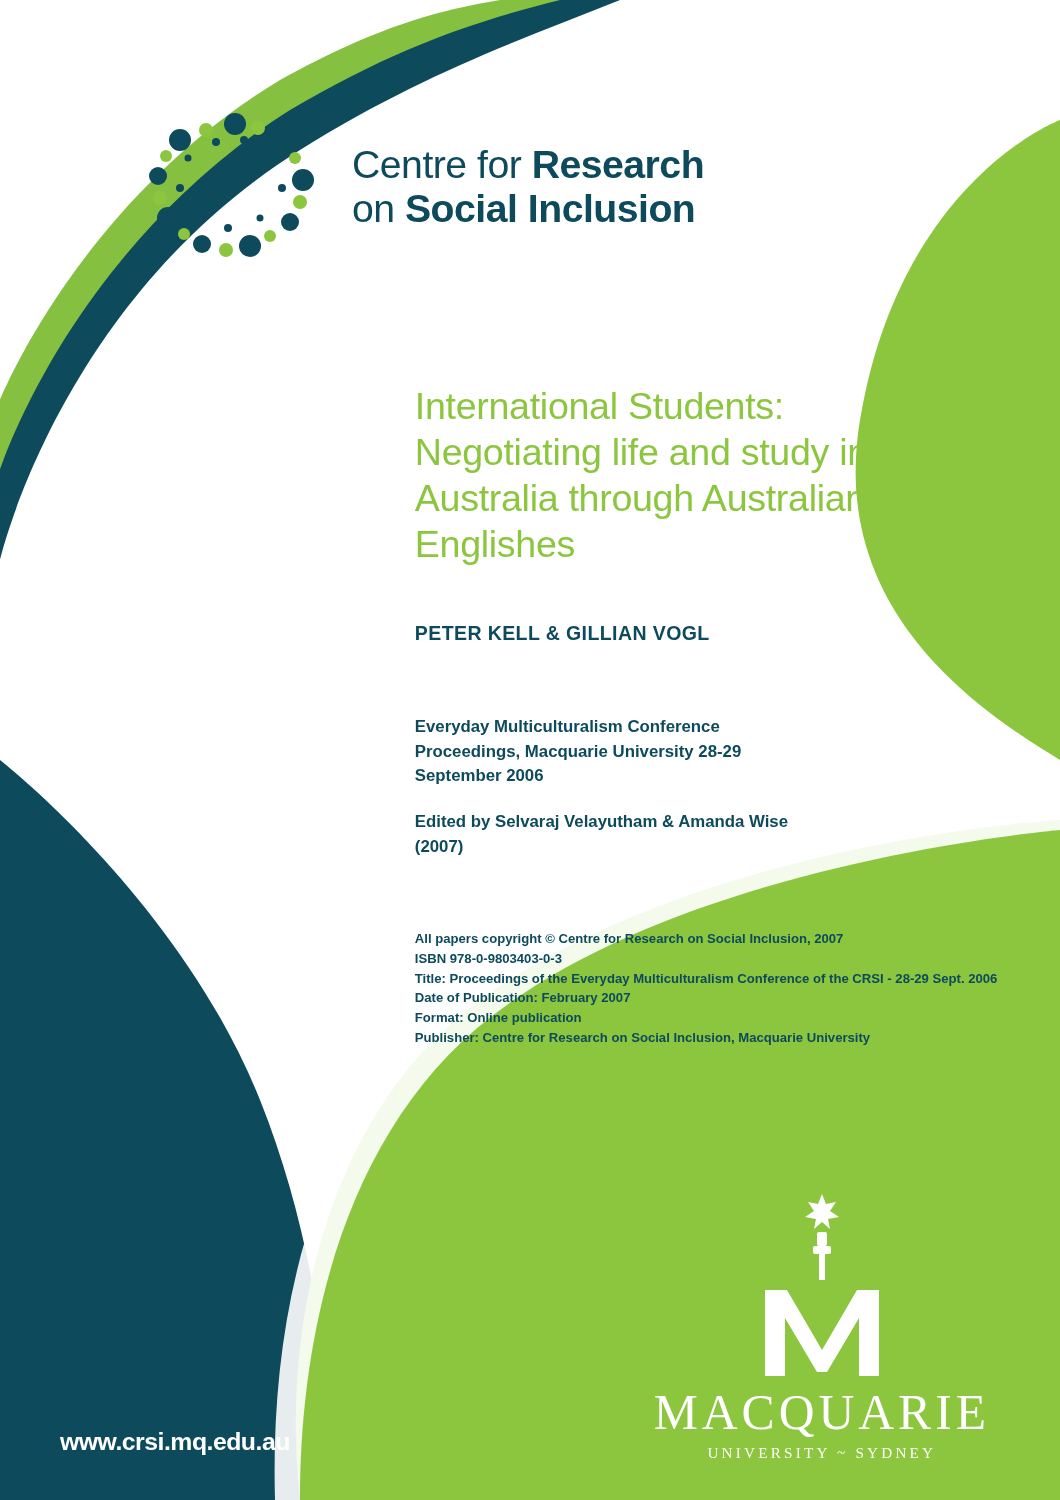Centre for Research
on Social Inclusion
International Students:
Negotiating life and study in
Australia through Australian
Englishes
PETER KELL & GILLIAN VOGL
Everyday Multiculturalism Conference
Proceedings, Macquarie University 28-29
September 2006
Edited by Selvaraj Velayutham & Amanda Wise
(2007)
All papers copyright © Centre for Research on Social Inclusion, 2007
ISBN 978-0-9803403-0-3
Title: Proceedings of the Everyday Multiculturalism Conference of the CRSI - 28-29 Sept. 2006
Date of Publication: February 2007
Format: Online publication
Publisher: Centre for Research on Social Inclusion, Macquarie University
www.crsi.mq.edu.au
MACQUARIE
UNIVERSITY ~ SYDNEY